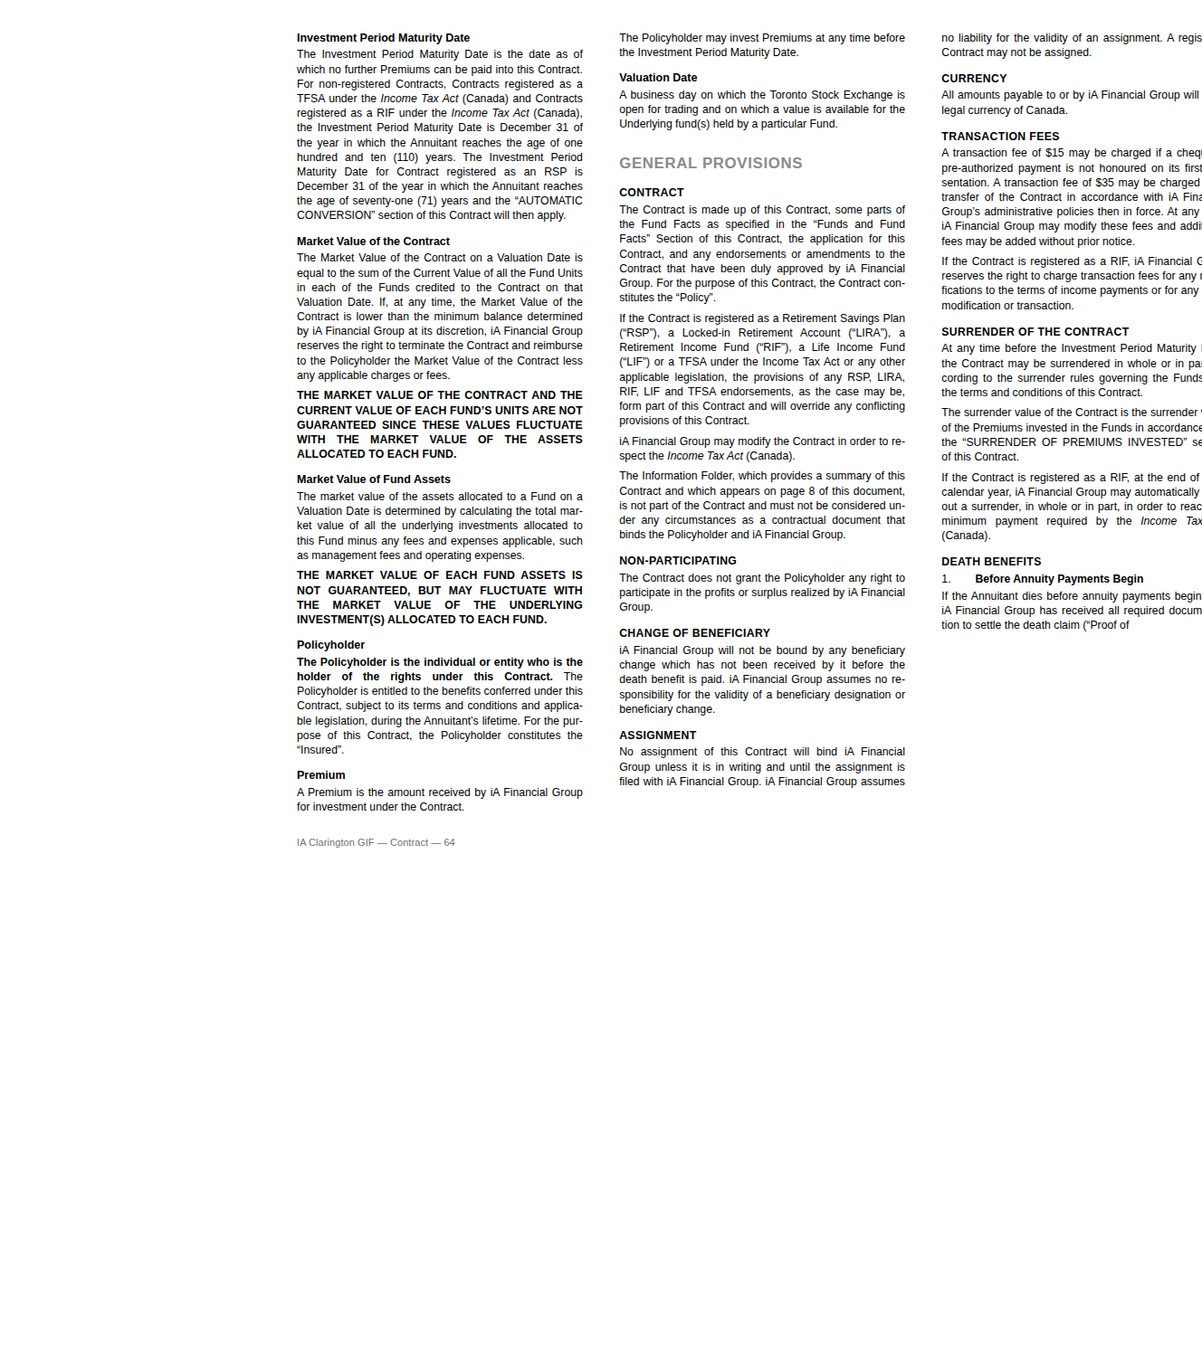Investment Period Maturity Date
The Investment Period Maturity Date is the date as of which no further Premiums can be paid into this Contract. For non-registered Contracts, Contracts registered as a TFSA under the Income Tax Act (Canada) and Contracts registered as a RIF under the Income Tax Act (Canada), the Investment Period Maturity Date is December 31 of the year in which the Annuitant reaches the age of one hundred and ten (110) years. The Investment Period Maturity Date for Contract registered as an RSP is December 31 of the year in which the Annuitant reaches the age of seventy-one (71) years and the “AUTOMATIC CONVERSION” section of this Contract will then apply.
Market Value of the Contract
The Market Value of the Contract on a Valuation Date is equal to the sum of the Current Value of all the Fund Units in each of the Funds credited to the Contract on that Valuation Date. If, at any time, the Market Value of the Contract is lower than the minimum balance determined by iA Financial Group at its discretion, iA Financial Group reserves the right to terminate the Contract and reimburse to the Policyholder the Market Value of the Contract less any applicable charges or fees.
The market value of the contract and the current value of each fund’s units are not guaranteed since these values fluctuate with the market value of the assets allocated to each fund.
Market Value of Fund Assets
The market value of the assets allocated to a Fund on a Valuation Date is determined by calculating the total market value of all the underlying investments allocated to this Fund minus any fees and expenses applicable, such as management fees and operating expenses.
The market value of each fund assets is not guaranteed, but may fluctuate with the market value of the underlying investment(s) allocated to each fund.
Policyholder
The Policyholder is the individual or entity who is the holder of the rights under this Contract. The Policyholder is entitled to the benefits conferred under this Contract, subject to its terms and conditions and applicable legislation, during the Annuitant’s lifetime. For the purpose of this Contract, the Policyholder constitutes the “Insured”.
Premium
A Premium is the amount received by iA Financial Group for investment under the Contract.
The Policyholder may invest Premiums at any time before the Investment Period Maturity Date.
Valuation Date
A business day on which the Toronto Stock Exchange is open for trading and on which a value is available for the Underlying fund(s) held by a particular Fund.
General Provisions
Contract
The Contract is made up of this Contract, some parts of the Fund Facts as specified in the “Funds and Fund Facts” Section of this Contract, the application for this Contract, and any endorsements or amendments to the Contract that have been duly approved by iA Financial Group. For the purpose of this Contract, the Contract constitutes the “Policy”.
If the Contract is registered as a Retirement Savings Plan (“RSP”), a Locked-in Retirement Account (“LIRA”), a Retirement Income Fund (“RIF”), a Life Income Fund (“LIF”) or a TFSA under the Income Tax Act or any other applicable legislation, the provisions of any RSP, LIRA, RIF, LIF and TFSA endorsements, as the case may be, form part of this Contract and will override any conflicting provisions of this Contract.
iA Financial Group may modify the Contract in order to respect the Income Tax Act (Canada).
The Information Folder, which provides a summary of this Contract and which appears on page 8 of this document, is not part of the Contract and must not be considered under any circumstances as a contractual document that binds the Policyholder and iA Financial Group.
Non-Participating
The Contract does not grant the Policyholder any right to participate in the profits or surplus realized by iA Financial Group.
Change of Beneficiary
iA Financial Group will not be bound by any beneficiary change which has not been received by it before the death benefit is paid. iA Financial Group assumes no responsibility for the validity of a beneficiary designation or beneficiary change.
Assignment
No assignment of this Contract will bind iA Financial Group unless it is in writing and until the assignment is filed with iA Financial Group. iA Financial Group assumes no liability for the validity of an assignment. A registered Contract may not be assigned.
Currency
All amounts payable to or by iA Financial Group will be in legal currency of Canada.
Transaction Fees
A transaction fee of $15 may be charged if a cheque or pre-authorized payment is not honoured on its first presentation. A transaction fee of $35 may be charged for a transfer of the Contract in accordance with iA Financial Group’s administrative policies then in force. At any time, iA Financial Group may modify these fees and additional fees may be added without prior notice.
If the Contract is registered as a RIF, iA Financial Group reserves the right to charge transaction fees for any modifications to the terms of income payments or for any other modification or transaction.
Surrender of the Contract
At any time before the Investment Period Maturity Date, the Contract may be surrendered in whole or in part according to the surrender rules governing the Funds and the terms and conditions of this Contract.
The surrender value of the Contract is the surrender value of the Premiums invested in the Funds in accordance with the “SURRENDER OF PREMIUMS INVESTED” section of this Contract.
If the Contract is registered as a RIF, at the end of each calendar year, iA Financial Group may automatically carry out a surrender, in whole or in part, in order to reach the minimum payment required by the Income Tax Act (Canada).
Death Benefits
1.
Before Annuity Payments Begin
If the Annuitant dies before annuity payments begin, and iA Financial Group has received all required documentation to settle the death claim (“Proof of
IA Clarington GIF — Contract — 64